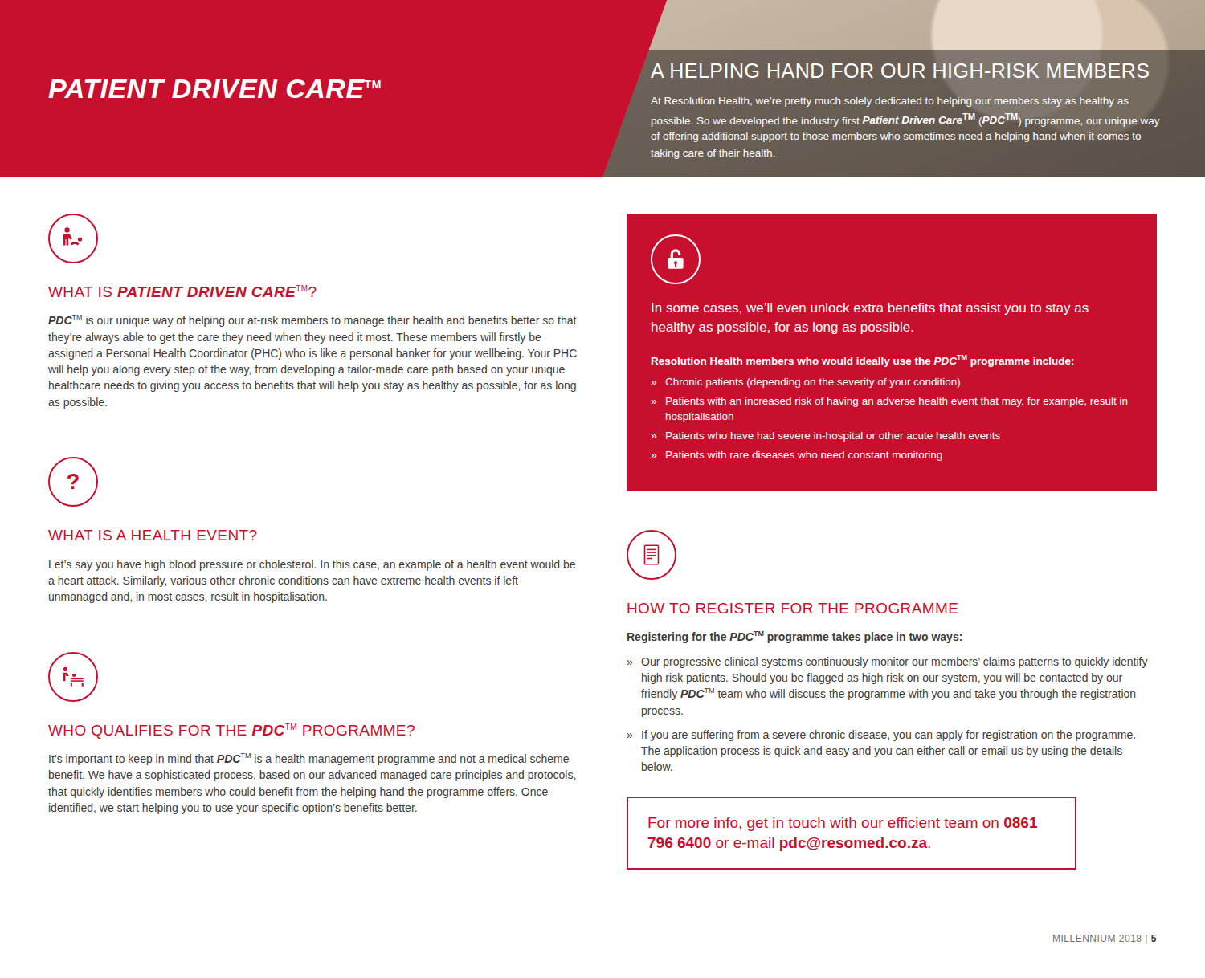Patient Driven CareTM
A helping hand for our high-risk members
At Resolution Health, we’re pretty much solely dedicated to helping our members stay as healthy as possible. So we developed the industry first Patient Driven CareTM (PDCTM) programme, our unique way of offering additional support to those members who sometimes need a helping hand when it comes to taking care of their health.
What is Patient Driven CareTM?
PDCTM is our unique way of helping our at-risk members to manage their health and benefits better so that they’re always able to get the care they need when they need it most. These members will firstly be assigned a Personal Health Coordinator (PHC) who is like a personal banker for your wellbeing. Your PHC will help you along every step of the way, from developing a tailor-made care path based on your unique healthcare needs to giving you access to benefits that will help you stay as healthy as possible, for as long as possible.
?
What is a health event?
Let’s say you have high blood pressure or cholesterol. In this case, an example of a health event would be a heart attack. Similarly, various other chronic conditions can have extreme health events if left unmanaged and, in most cases, result in hospitalisation.
Who qualifies for the PDCTM programme?
It’s important to keep in mind that PDCTM is a health management programme and not a medical scheme benefit. We have a sophisticated process, based on our advanced managed care principles and protocols, that quickly identifies members who could benefit from the helping hand the programme offers. Once identified, we start helping you to use your specific option’s benefits better.
In some cases, we’ll even unlock extra benefits that assist you to stay as healthy as possible, for as long as possible.
Resolution Health members who would ideally use the PDCTM programme include:
Chronic patients (depending on the severity of your condition)
Patients with an increased risk of having an adverse health event that may, for example, result in hospitalisation
Patients who have had severe in-hospital or other acute health events
Patients with rare diseases who need constant monitoring
How to register for the programme
Registering for the PDCTM programme takes place in two ways:
Our progressive clinical systems continuously monitor our members’ claims patterns to quickly identify high risk patients. Should you be flagged as high risk on our system, you will be contacted by our friendly PDCTM team who will discuss the programme with you and take you through the registration process.
If you are suffering from a severe chronic disease, you can apply for registration on the programme. The application process is quick and easy and you can either call or email us by using the details below.
For more info, get in touch with our efficient team on 0861 796 6400 or e-mail pdc@resomed.co.za.
MILLENNIUM 2018 | 5